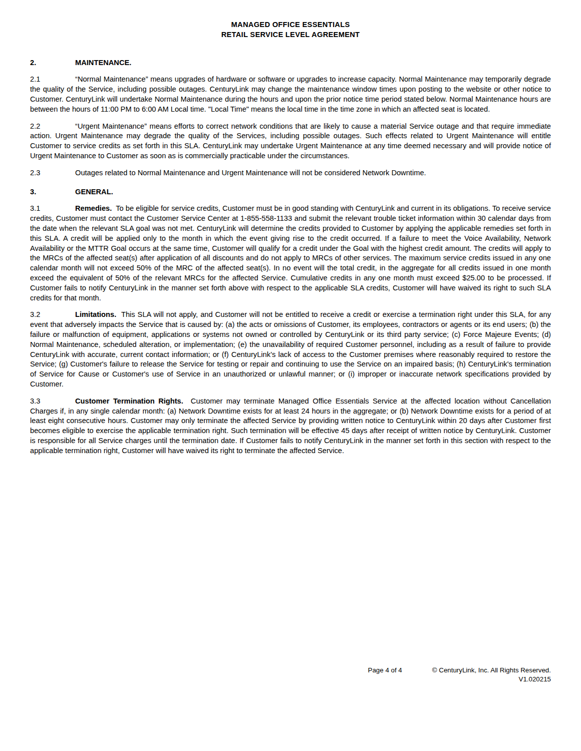MANAGED OFFICE ESSENTIALS
RETAIL SERVICE LEVEL AGREEMENT
2. MAINTENANCE.
2.1“Normal Maintenance” means upgrades of hardware or software or upgrades to increase capacity. Normal Maintenance may temporarily degrade the quality of the Service, including possible outages. CenturyLink may change the maintenance window times upon posting to the website or other notice to Customer. CenturyLink will undertake Normal Maintenance during the hours and upon the prior notice time period stated below. Normal Maintenance hours are between the hours of 11:00 PM to 6:00 AM Local time. "Local Time" means the local time in the time zone in which an affected seat is located.
2.2“Urgent Maintenance” means efforts to correct network conditions that are likely to cause a material Service outage and that require immediate action. Urgent Maintenance may degrade the quality of the Services, including possible outages. Such effects related to Urgent Maintenance will entitle Customer to service credits as set forth in this SLA. CenturyLink may undertake Urgent Maintenance at any time deemed necessary and will provide notice of Urgent Maintenance to Customer as soon as is commercially practicable under the circumstances.
2.3 Outages related to Normal Maintenance and Urgent Maintenance will not be considered Network Downtime.
3. GENERAL.
3.1 Remedies. To be eligible for service credits, Customer must be in good standing with CenturyLink and current in its obligations. To receive service credits, Customer must contact the Customer Service Center at 1-855-558-1133 and submit the relevant trouble ticket information within 30 calendar days from the date when the relevant SLA goal was not met. CenturyLink will determine the credits provided to Customer by applying the applicable remedies set forth in this SLA. A credit will be applied only to the month in which the event giving rise to the credit occurred. If a failure to meet the Voice Availability, Network Availability or the MTTR Goal occurs at the same time, Customer will qualify for a credit under the Goal with the highest credit amount. The credits will apply to the MRCs of the affected seat(s) after application of all discounts and do not apply to MRCs of other services. The maximum service credits issued in any one calendar month will not exceed 50% of the MRC of the affected seat(s). In no event will the total credit, in the aggregate for all credits issued in one month exceed the equivalent of 50% of the relevant MRCs for the affected Service. Cumulative credits in any one month must exceed $25.00 to be processed. If Customer fails to notify CenturyLink in the manner set forth above with respect to the applicable SLA credits, Customer will have waived its right to such SLA credits for that month.
3.2 Limitations. This SLA will not apply, and Customer will not be entitled to receive a credit or exercise a termination right under this SLA, for any event that adversely impacts the Service that is caused by: (a) the acts or omissions of Customer, its employees, contractors or agents or its end users; (b) the failure or malfunction of equipment, applications or systems not owned or controlled by CenturyLink or its third party service; (c) Force Majeure Events; (d) Normal Maintenance, scheduled alteration, or implementation; (e) the unavailability of required Customer personnel, including as a result of failure to provide CenturyLink with accurate, current contact information; or (f) CenturyLink’s lack of access to the Customer premises where reasonably required to restore the Service; (g) Customer's failure to release the Service for testing or repair and continuing to use the Service on an impaired basis; (h) CenturyLink's termination of Service for Cause or Customer's use of Service in an unauthorized or unlawful manner; or (i) improper or inaccurate network specifications provided by Customer.
3.3 Customer Termination Rights. Customer may terminate Managed Office Essentials Service at the affected location without Cancellation Charges if, in any single calendar month: (a) Network Downtime exists for at least 24 hours in the aggregate; or (b) Network Downtime exists for a period of at least eight consecutive hours. Customer may only terminate the affected Service by providing written notice to CenturyLink within 20 days after Customer first becomes eligible to exercise the applicable termination right. Such termination will be effective 45 days after receipt of written notice by CenturyLink. Customer is responsible for all Service charges until the termination date. If Customer fails to notify CenturyLink in the manner set forth in this section with respect to the applicable termination right, Customer will have waived its right to terminate the affected Service.
Page 4 of 4
© CenturyLink, Inc. All Rights Reserved.
V1.020215